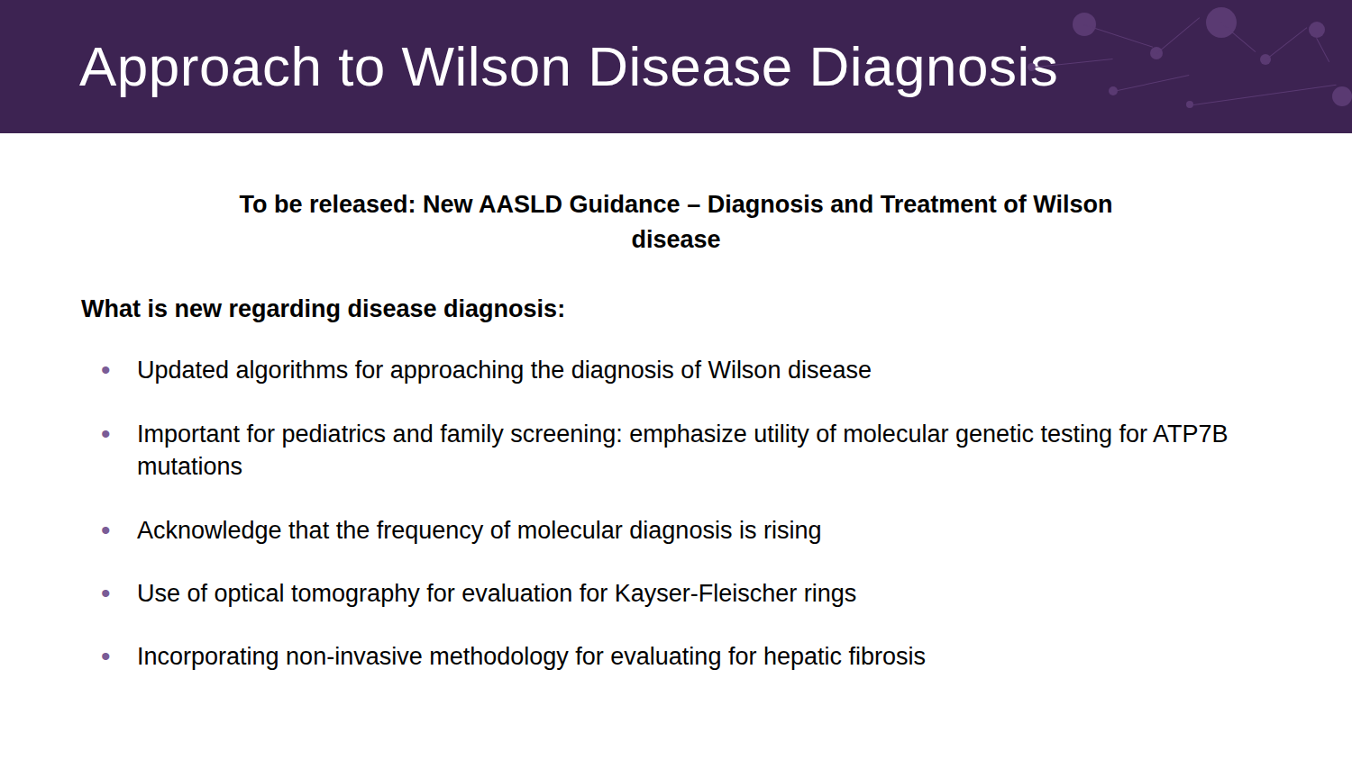Approach to Wilson Disease Diagnosis
To be released: New AASLD Guidance – Diagnosis and Treatment of Wilson disease
What is new regarding disease diagnosis:
Updated algorithms for approaching the diagnosis of Wilson disease
Important for pediatrics and family screening: emphasize utility of molecular genetic testing for ATP7B mutations
Acknowledge that the frequency of molecular diagnosis is rising
Use of optical tomography for evaluation for Kayser-Fleischer rings
Incorporating non-invasive methodology for evaluating for hepatic fibrosis